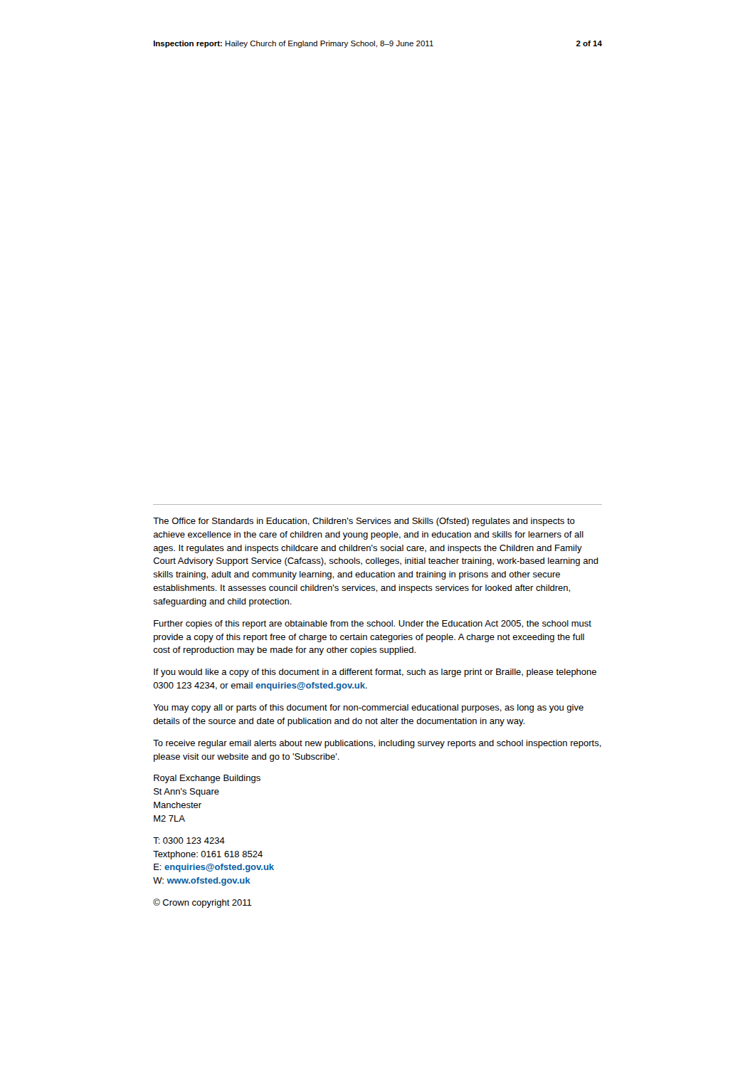Inspection report: Hailey Church of England Primary School, 8–9 June 2011
2 of 14
The Office for Standards in Education, Children's Services and Skills (Ofsted) regulates and inspects to achieve excellence in the care of children and young people, and in education and skills for learners of all ages. It regulates and inspects childcare and children's social care, and inspects the Children and Family Court Advisory Support Service (Cafcass), schools, colleges, initial teacher training, work-based learning and skills training, adult and community learning, and education and training in prisons and other secure establishments. It assesses council children's services, and inspects services for looked after children, safeguarding and child protection.
Further copies of this report are obtainable from the school. Under the Education Act 2005, the school must provide a copy of this report free of charge to certain categories of people. A charge not exceeding the full cost of reproduction may be made for any other copies supplied.
If you would like a copy of this document in a different format, such as large print or Braille, please telephone 0300 123 4234, or email enquiries@ofsted.gov.uk.
You may copy all or parts of this document for non-commercial educational purposes, as long as you give details of the source and date of publication and do not alter the documentation in any way.
To receive regular email alerts about new publications, including survey reports and school inspection reports, please visit our website and go to 'Subscribe'.
Royal Exchange Buildings
St Ann's Square
Manchester
M2 7LA
T: 0300 123 4234
Textphone: 0161 618 8524
E: enquiries@ofsted.gov.uk
W: www.ofsted.gov.uk
© Crown copyright 2011